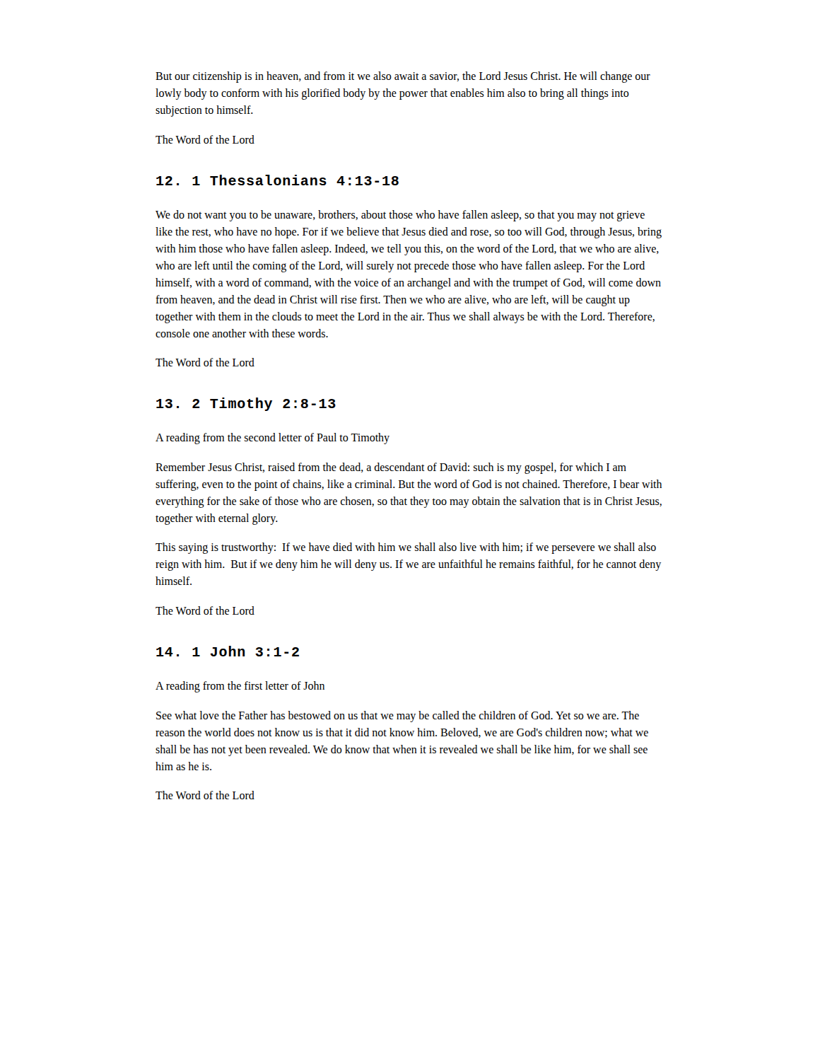But our citizenship is in heaven, and from it we also await a savior, the Lord Jesus Christ. He will change our lowly body to conform with his glorified body by the power that enables him also to bring all things into subjection to himself.
The Word of the Lord
12. 1 Thessalonians 4:13-18
We do not want you to be unaware, brothers, about those who have fallen asleep, so that you may not grieve like the rest, who have no hope. For if we believe that Jesus died and rose, so too will God, through Jesus, bring with him those who have fallen asleep. Indeed, we tell you this, on the word of the Lord, that we who are alive, who are left until the coming of the Lord, will surely not precede those who have fallen asleep. For the Lord himself, with a word of command, with the voice of an archangel and with the trumpet of God, will come down from heaven, and the dead in Christ will rise first. Then we who are alive, who are left, will be caught up together with them in the clouds to meet the Lord in the air. Thus we shall always be with the Lord. Therefore, console one another with these words.
The Word of the Lord
13. 2 Timothy 2:8-13
A reading from the second letter of Paul to Timothy
Remember Jesus Christ, raised from the dead, a descendant of David: such is my gospel, for which I am suffering, even to the point of chains, like a criminal. But the word of God is not chained. Therefore, I bear with everything for the sake of those who are chosen, so that they too may obtain the salvation that is in Christ Jesus, together with eternal glory.
This saying is trustworthy: If we have died with him we shall also live with him; if we persevere we shall also reign with him. But if we deny him he will deny us. If we are unfaithful he remains faithful, for he cannot deny himself.
The Word of the Lord
14. 1 John 3:1-2
A reading from the first letter of John
See what love the Father has bestowed on us that we may be called the children of God. Yet so we are. The reason the world does not know us is that it did not know him. Beloved, we are God's children now; what we shall be has not yet been revealed. We do know that when it is revealed we shall be like him, for we shall see him as he is.
The Word of the Lord